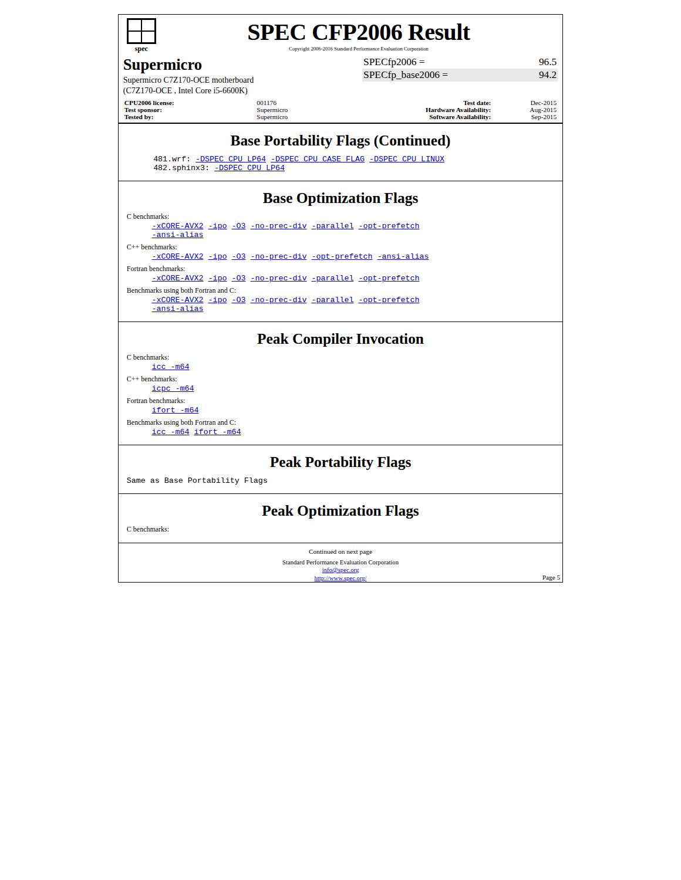spec
SPEC CFP2006 Result
Copyright 2006-2016 Standard Performance Evaluation Corporation
Supermicro
Supermicro C7Z170-OCE motherboard
(C7Z170-OCE , Intel Core i5-6600K)
| SPECfp2006 = | 96.5 |
| SPECfp_base2006 = | 94.2 |
| CPU2006 license: | 001176 |
| Test sponsor: | Supermicro |
| Tested by: | Supermicro |
| Test date: | Dec-2015 |
| Hardware Availability: | Aug-2015 |
| Software Availability: | Sep-2015 |
Base Portability Flags (Continued)
  481.wrf: -DSPEC_CPU_LP64 -DSPEC_CPU_CASE_FLAG -DSPEC_CPU_LINUX
  482.sphinx3: -DSPEC_CPU_LP64
Base Optimization Flags
C benchmarks:
-xCORE-AVX2 -ipo -O3 -no-prec-div -parallel -opt-prefetch
-ansi-alias
C++ benchmarks:
-xCORE-AVX2 -ipo -O3 -no-prec-div -opt-prefetch -ansi-alias
Fortran benchmarks:
-xCORE-AVX2 -ipo -O3 -no-prec-div -parallel -opt-prefetch
Benchmarks using both Fortran and C:
-xCORE-AVX2 -ipo -O3 -no-prec-div -parallel -opt-prefetch
-ansi-alias
Peak Compiler Invocation
C benchmarks:
icc -m64
C++ benchmarks:
icpc -m64
Fortran benchmarks:
ifort -m64
Benchmarks using both Fortran and C:
icc -m64 ifort -m64
Peak Portability Flags
Same as Base Portability Flags
Peak Optimization Flags
C benchmarks:
Continued on next page
Standard Performance Evaluation Corporation
info@spec.org
http://www.spec.org/
Page 5